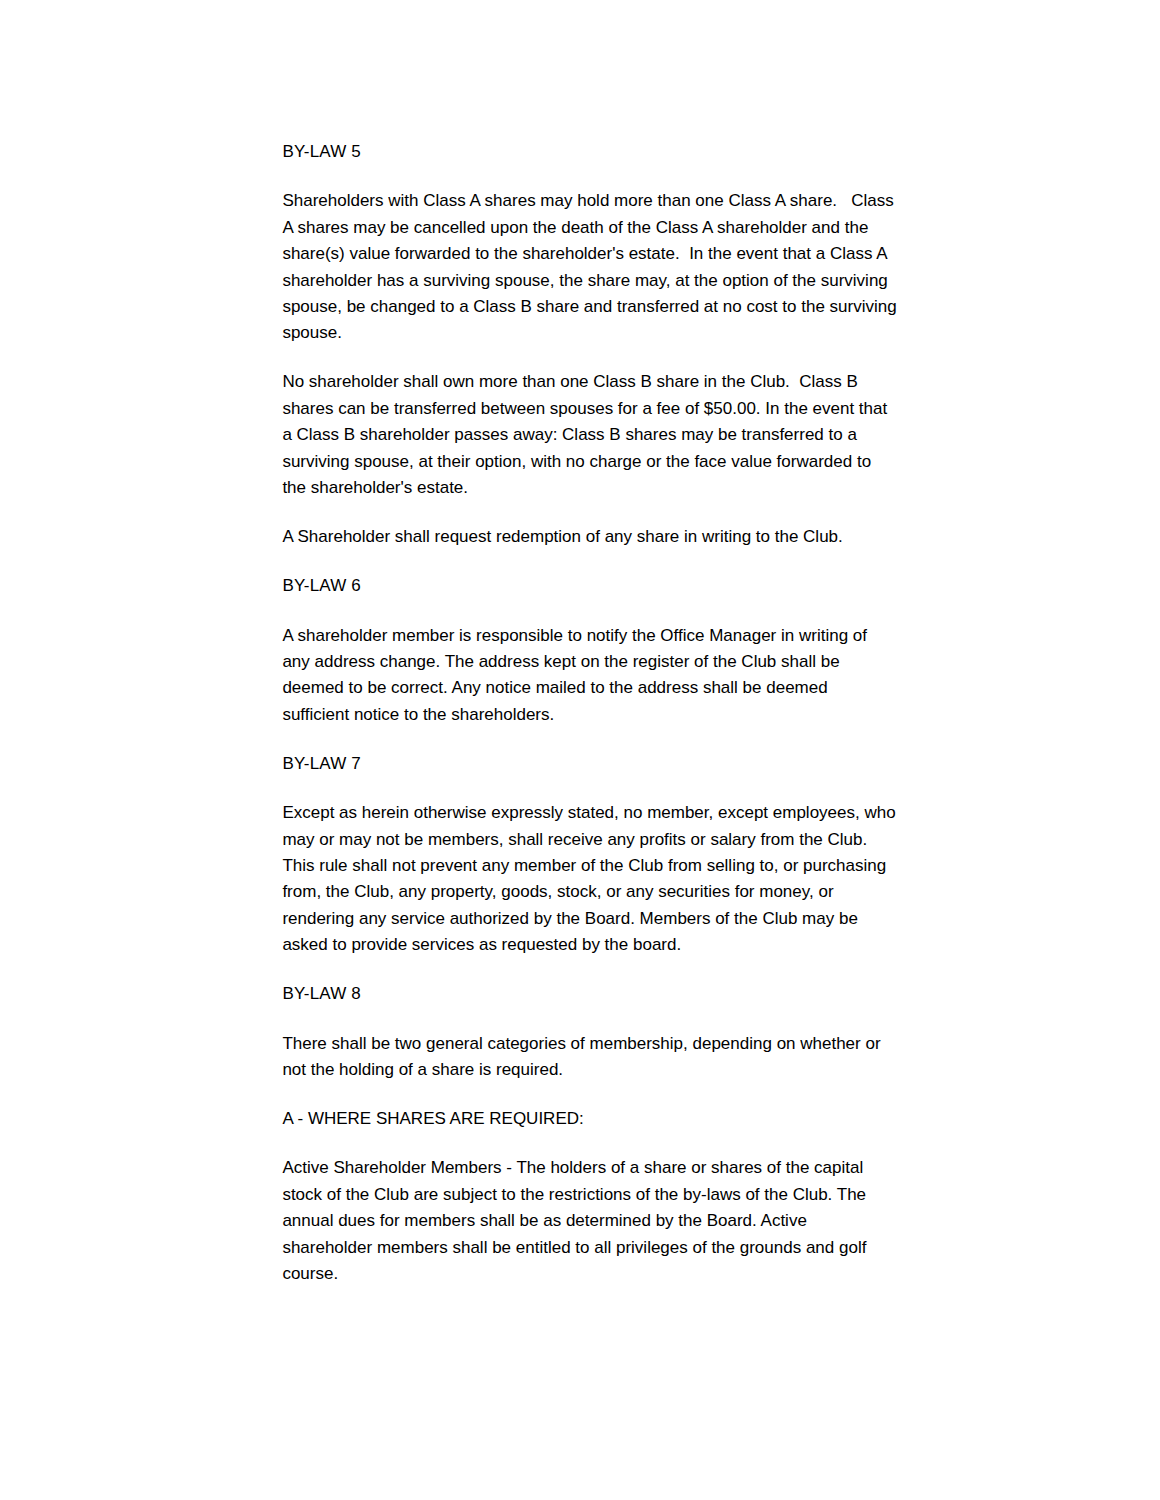BY-LAW 5
Shareholders with Class A shares may hold more than one Class A share. Class A shares may be cancelled upon the death of the Class A shareholder and the share(s) value forwarded to the shareholder's estate. In the event that a Class A shareholder has a surviving spouse, the share may, at the option of the surviving spouse, be changed to a Class B share and transferred at no cost to the surviving spouse.
No shareholder shall own more than one Class B share in the Club. Class B shares can be transferred between spouses for a fee of $50.00. In the event that a Class B shareholder passes away: Class B shares may be transferred to a surviving spouse, at their option, with no charge or the face value forwarded to the shareholder's estate.
A Shareholder shall request redemption of any share in writing to the Club.
BY-LAW 6
A shareholder member is responsible to notify the Office Manager in writing of any address change. The address kept on the register of the Club shall be deemed to be correct. Any notice mailed to the address shall be deemed sufficient notice to the shareholders.
BY-LAW 7
Except as herein otherwise expressly stated, no member, except employees, who may or may not be members, shall receive any profits or salary from the Club. This rule shall not prevent any member of the Club from selling to, or purchasing from, the Club, any property, goods, stock, or any securities for money, or rendering any service authorized by the Board. Members of the Club may be asked to provide services as requested by the board.
BY-LAW 8
There shall be two general categories of membership, depending on whether or not the holding of a share is required.
A - WHERE SHARES ARE REQUIRED:
Active Shareholder Members - The holders of a share or shares of the capital stock of the Club are subject to the restrictions of the by-laws of the Club. The annual dues for members shall be as determined by the Board. Active shareholder members shall be entitled to all privileges of the grounds and golf course.